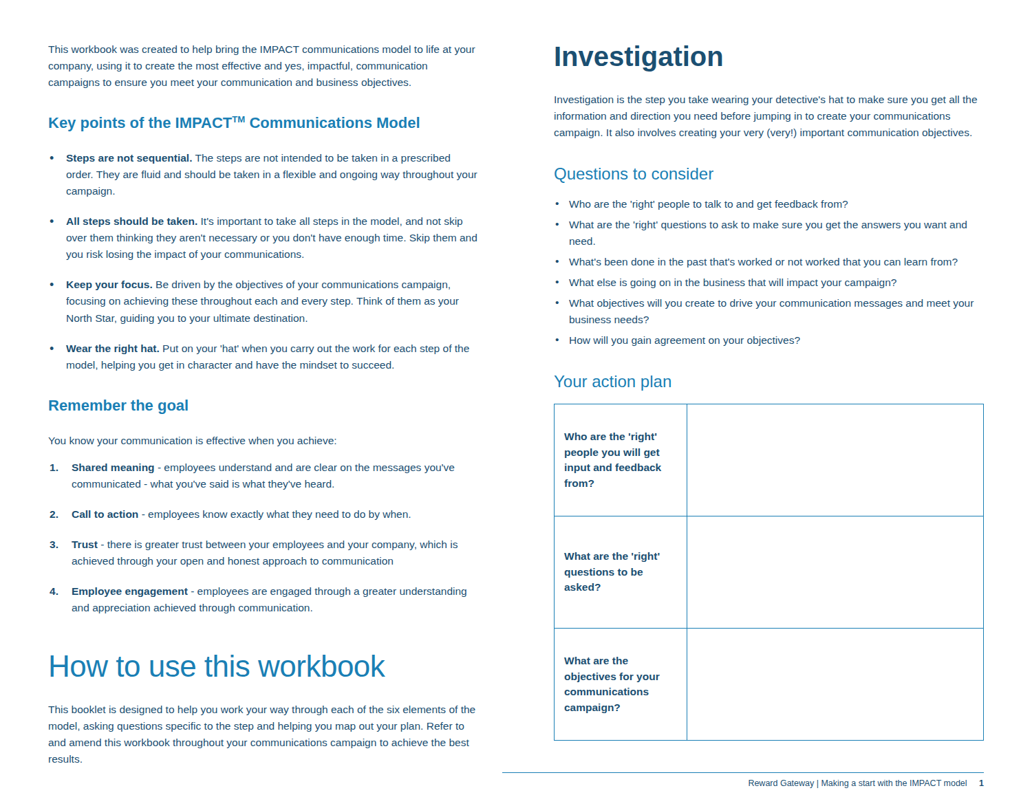This workbook was created to help bring the IMPACT communications model to life at your company, using it to create the most effective and yes, impactful, communication campaigns to ensure you meet your communication and business objectives.
Key points of the IMPACTTM Communications Model
Steps are not sequential. The steps are not intended to be taken in a prescribed order. They are fluid and should be taken in a flexible and ongoing way throughout your campaign.
All steps should be taken. It's important to take all steps in the model, and not skip over them thinking they aren't necessary or you don't have enough time. Skip them and you risk losing the impact of your communications.
Keep your focus. Be driven by the objectives of your communications campaign, focusing on achieving these throughout each and every step. Think of them as your North Star, guiding you to your ultimate destination.
Wear the right hat. Put on your 'hat' when you carry out the work for each step of the model, helping you get in character and have the mindset to succeed.
Remember the goal
You know your communication is effective when you achieve:
Shared meaning - employees understand and are clear on the messages you've communicated - what you've said is what they've heard.
Call to action - employees know exactly what they need to do by when.
Trust - there is greater trust between your employees and your company, which is achieved through your open and honest approach to communication
Employee engagement - employees are engaged through a greater understanding and appreciation achieved through communication.
How to use this workbook
This booklet is designed to help you work your way through each of the six elements of the model, asking questions specific to the step and helping you map out your plan. Refer to and amend this workbook throughout your communications campaign to achieve the best results.
Investigation
Investigation is the step you take wearing your detective's hat to make sure you get all the information and direction you need before jumping in to create your communications campaign. It also involves creating your very (very!) important communication objectives.
Questions to consider
Who are the 'right' people to talk to and get feedback from?
What are the 'right' questions to ask to make sure you get the answers you want and need.
What's been done in the past that's worked or not worked that you can learn from?
What else is going on in the business that will impact your campaign?
What objectives will you create to drive your communication messages and meet your business needs?
How will you gain agreement on your objectives?
Your action plan
| Who are the 'right' people you will get input and feedback from? | |
| What are the 'right' questions to be asked? | |
| What are the objectives for your communications campaign? | |
Reward Gateway | Making a start with the IMPACT model 1